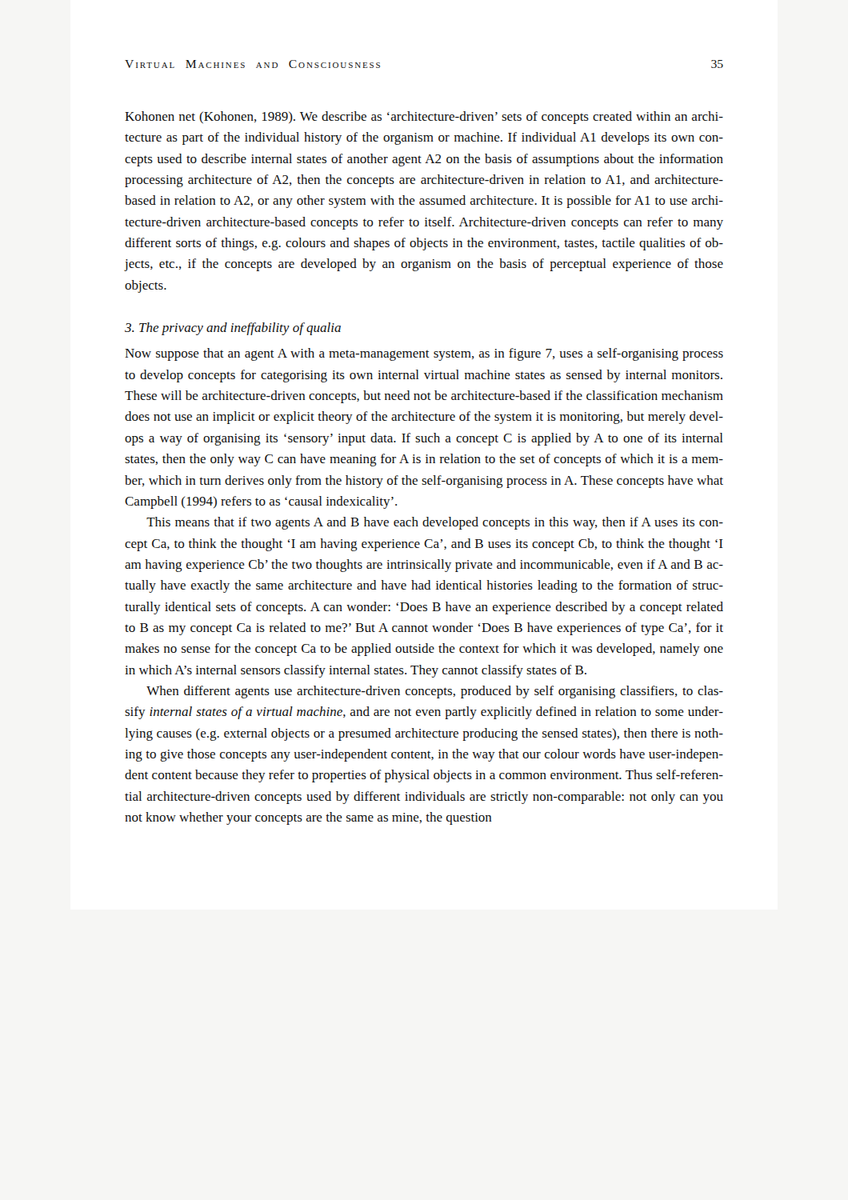Virtual Machines and Consciousness 35
Kohonen net (Kohonen, 1989). We describe as ‘architecture-driven’ sets of concepts created within an architecture as part of the individual history of the organism or machine. If individual A1 develops its own concepts used to describe internal states of another agent A2 on the basis of assumptions about the information processing architecture of A2, then the concepts are architecture-driven in relation to A1, and architecture-based in relation to A2, or any other system with the assumed architecture. It is possible for A1 to use architecture-driven architecture-based concepts to refer to itself. Architecture-driven concepts can refer to many different sorts of things, e.g. colours and shapes of objects in the environment, tastes, tactile qualities of objects, etc., if the concepts are developed by an organism on the basis of perceptual experience of those objects.
3. The privacy and ineffability of qualia
Now suppose that an agent A with a meta-management system, as in figure 7, uses a self-organising process to develop concepts for categorising its own internal virtual machine states as sensed by internal monitors. These will be architecture-driven concepts, but need not be architecture-based if the classification mechanism does not use an implicit or explicit theory of the architecture of the system it is monitoring, but merely develops a way of organising its ‘sensory’ input data. If such a concept C is applied by A to one of its internal states, then the only way C can have meaning for A is in relation to the set of concepts of which it is a member, which in turn derives only from the history of the self-organising process in A. These concepts have what Campbell (1994) refers to as ‘causal indexicality’.
This means that if two agents A and B have each developed concepts in this way, then if A uses its concept Ca, to think the thought ‘I am having experience Ca’, and B uses its concept Cb, to think the thought ‘I am having experience Cb’ the two thoughts are intrinsically private and incommunicable, even if A and B actually have exactly the same architecture and have had identical histories leading to the formation of structurally identical sets of concepts. A can wonder: ‘Does B have an experience described by a concept related to B as my concept Ca is related to me?’ But A cannot wonder ‘Does B have experiences of type Ca’, for it makes no sense for the concept Ca to be applied outside the context for which it was developed, namely one in which A’s internal sensors classify internal states. They cannot classify states of B.
When different agents use architecture-driven concepts, produced by self organising classifiers, to classify internal states of a virtual machine, and are not even partly explicitly defined in relation to some underlying causes (e.g. external objects or a presumed architecture producing the sensed states), then there is nothing to give those concepts any user-independent content, in the way that our colour words have user-independent content because they refer to properties of physical objects in a common environment. Thus self-referential architecture-driven concepts used by different individuals are strictly non-comparable: not only can you not know whether your concepts are the same as mine, the question